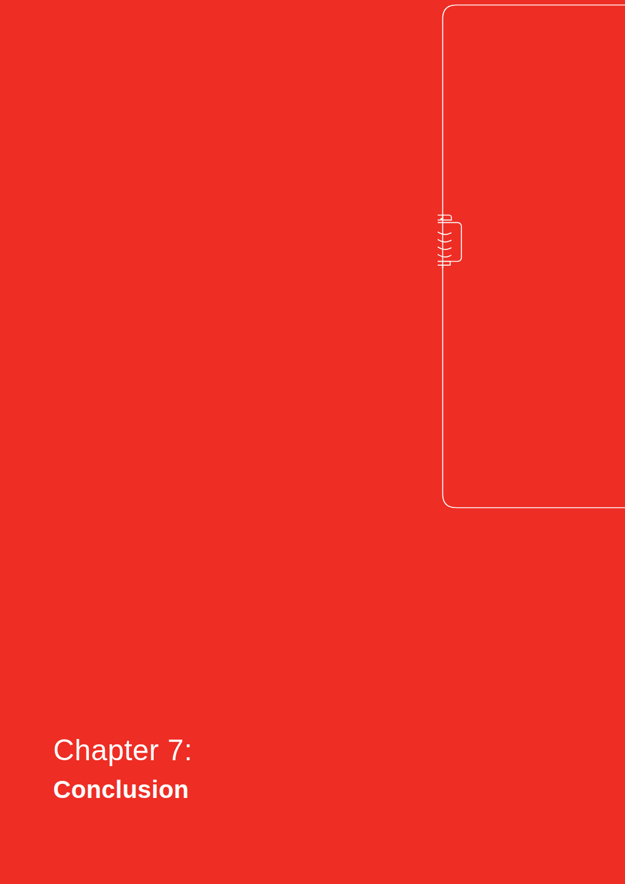Chapter 7:
Conclusion